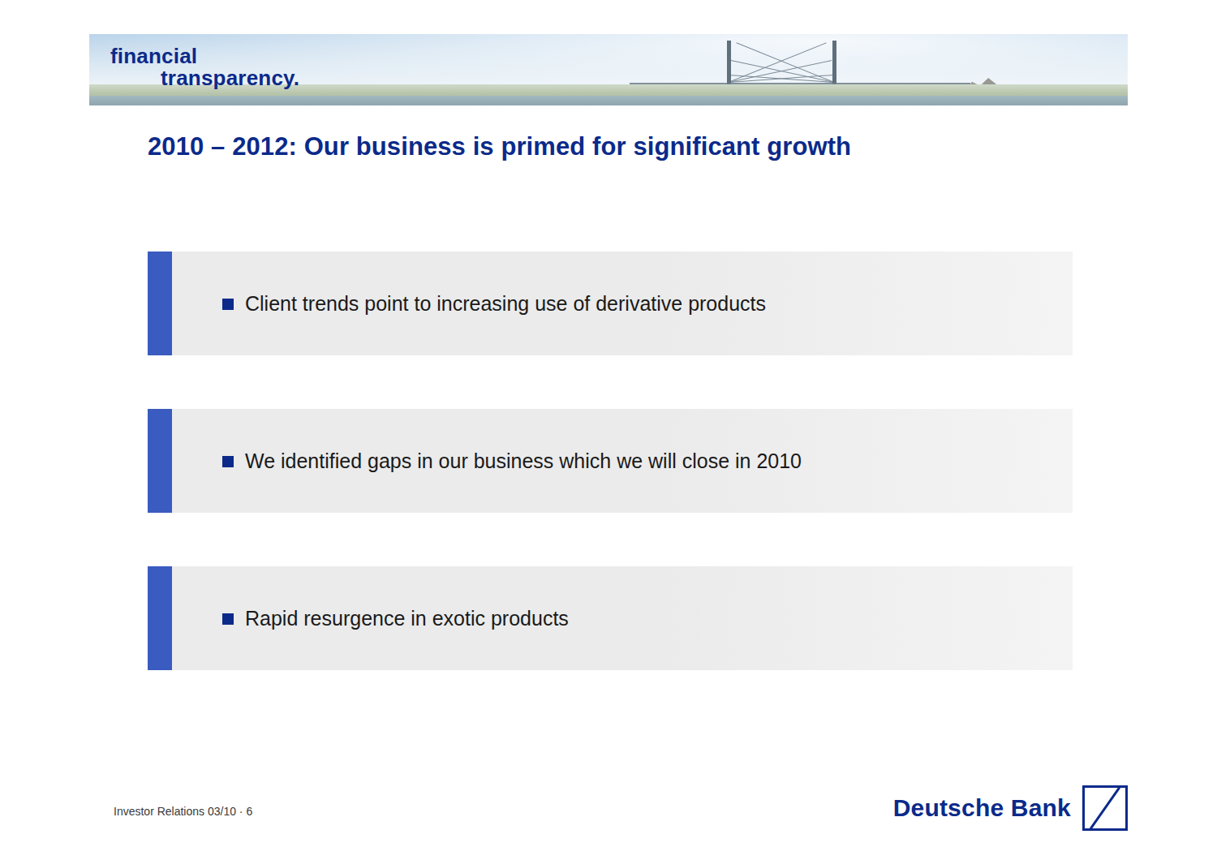financial transparency.
2010 – 2012: Our business is primed for significant growth
Client trends point to increasing use of derivative products
We identified gaps in our business which we will close in 2010
Rapid resurgence in exotic products
Investor Relations 03/10 · 6
Deutsche Bank